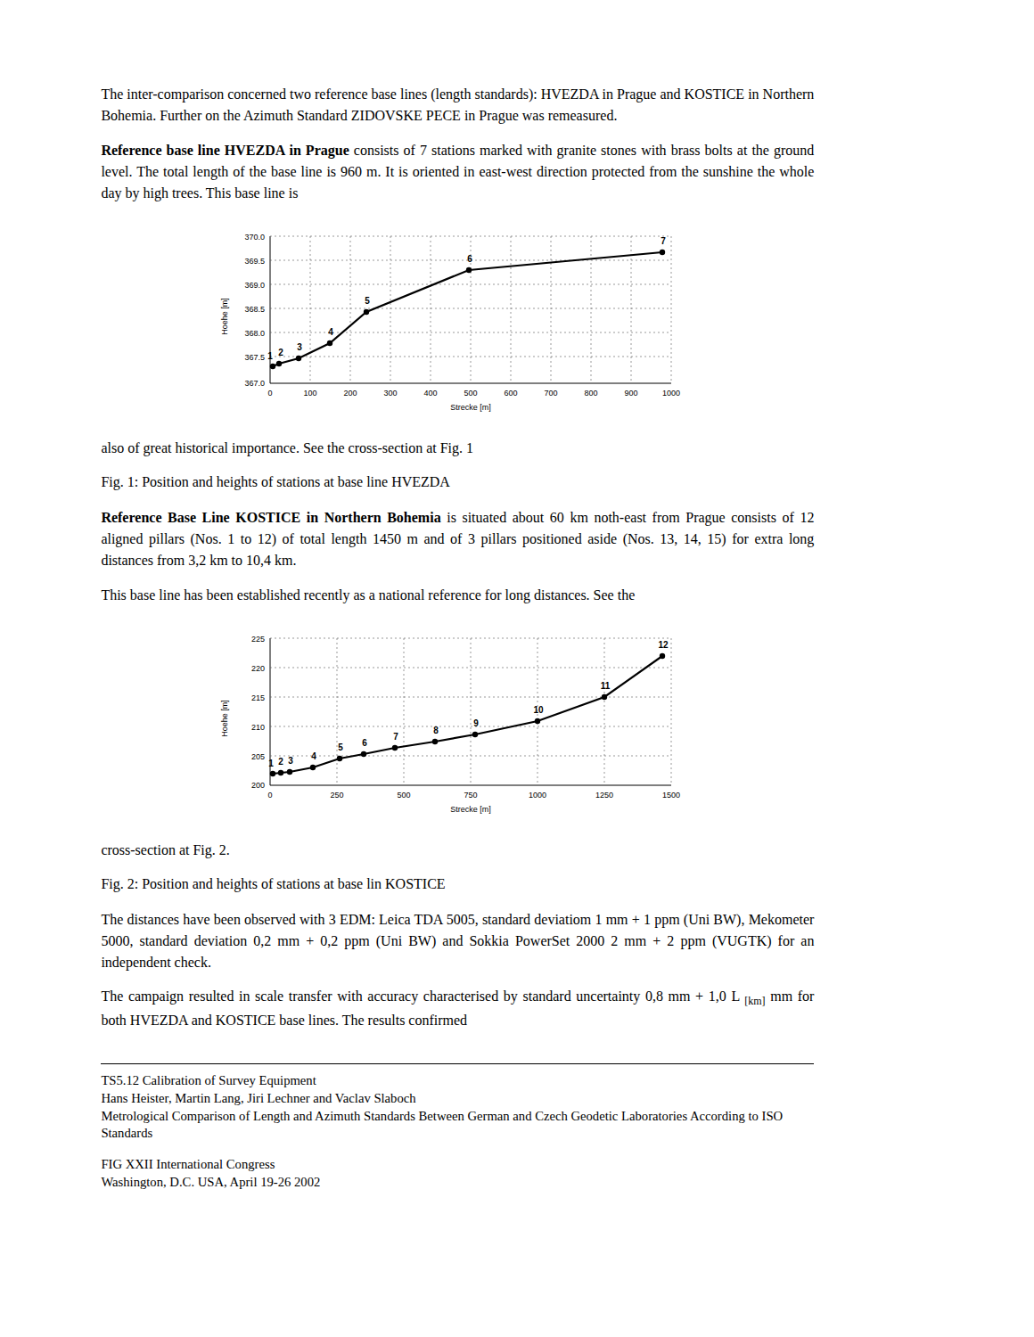The inter-comparison concerned two reference base lines (length standards): HVEZDA in Prague and KOSTICE in Northern Bohemia. Further on the Azimuth Standard ZIDOVSKE PECE in Prague was remeasured.
Reference base line HVEZDA in Prague consists of 7 stations marked with granite stones with brass bolts at the ground level. The total length of the base line is 960 m. It is oriented in east-west direction protected from the sunshine the whole day by high trees. This base line is
370.0 369.5 369.0 368.5 368.0 367.5 367.0 0 100 200 300 400 500 600 700 800 900 1000 Hoehe [m] Strecke [m] 1 2 3 4 5 6 7
also of great historical importance. See the cross-section at Fig. 1
Fig. 1: Position and heights of stations at base line HVEZDA
Reference Base Line KOSTICE in Northern Bohemia is situated about 60 km noth-east from Prague consists of 12 aligned pillars (Nos. 1 to 12) of total length 1450 m and of 3 pillars positioned aside (Nos. 13, 14, 15) for extra long distances from 3,2 km to 10,4 km.
This base line has been established recently as a national reference for long distances. See the
225 220 215 210 205 200 0 250 500 750 1000 1250 1500 Hoehe [m] Strecke [m] 1 2 3 4 5 6 7 8 9 10 11 12
cross-section at Fig. 2.
Fig. 2: Position and heights of stations at base lin KOSTICE
The distances have been observed with 3 EDM: Leica TDA 5005, standard deviatiom 1 mm + 1 ppm (Uni BW), Mekometer 5000, standard deviation 0,2 mm + 0,2 ppm (Uni BW) and Sokkia PowerSet 2000 2 mm + 2 ppm (VUGTK) for an independent check.
The campaign resulted in scale transfer with accuracy characterised by standard uncertainty 0,8 mm + 1,0 L [km] mm for both HVEZDA and KOSTICE base lines. The results confirmed
TS5.12 Calibration of Survey Equipment
Hans Heister, Martin Lang, Jiri Lechner and Vaclav Slaboch
Metrological Comparison of Length and Azimuth Standards Between German and Czech Geodetic Laboratories According to ISO Standards
FIG XXII International Congress
Washington, D.C. USA, April 19-26 2002